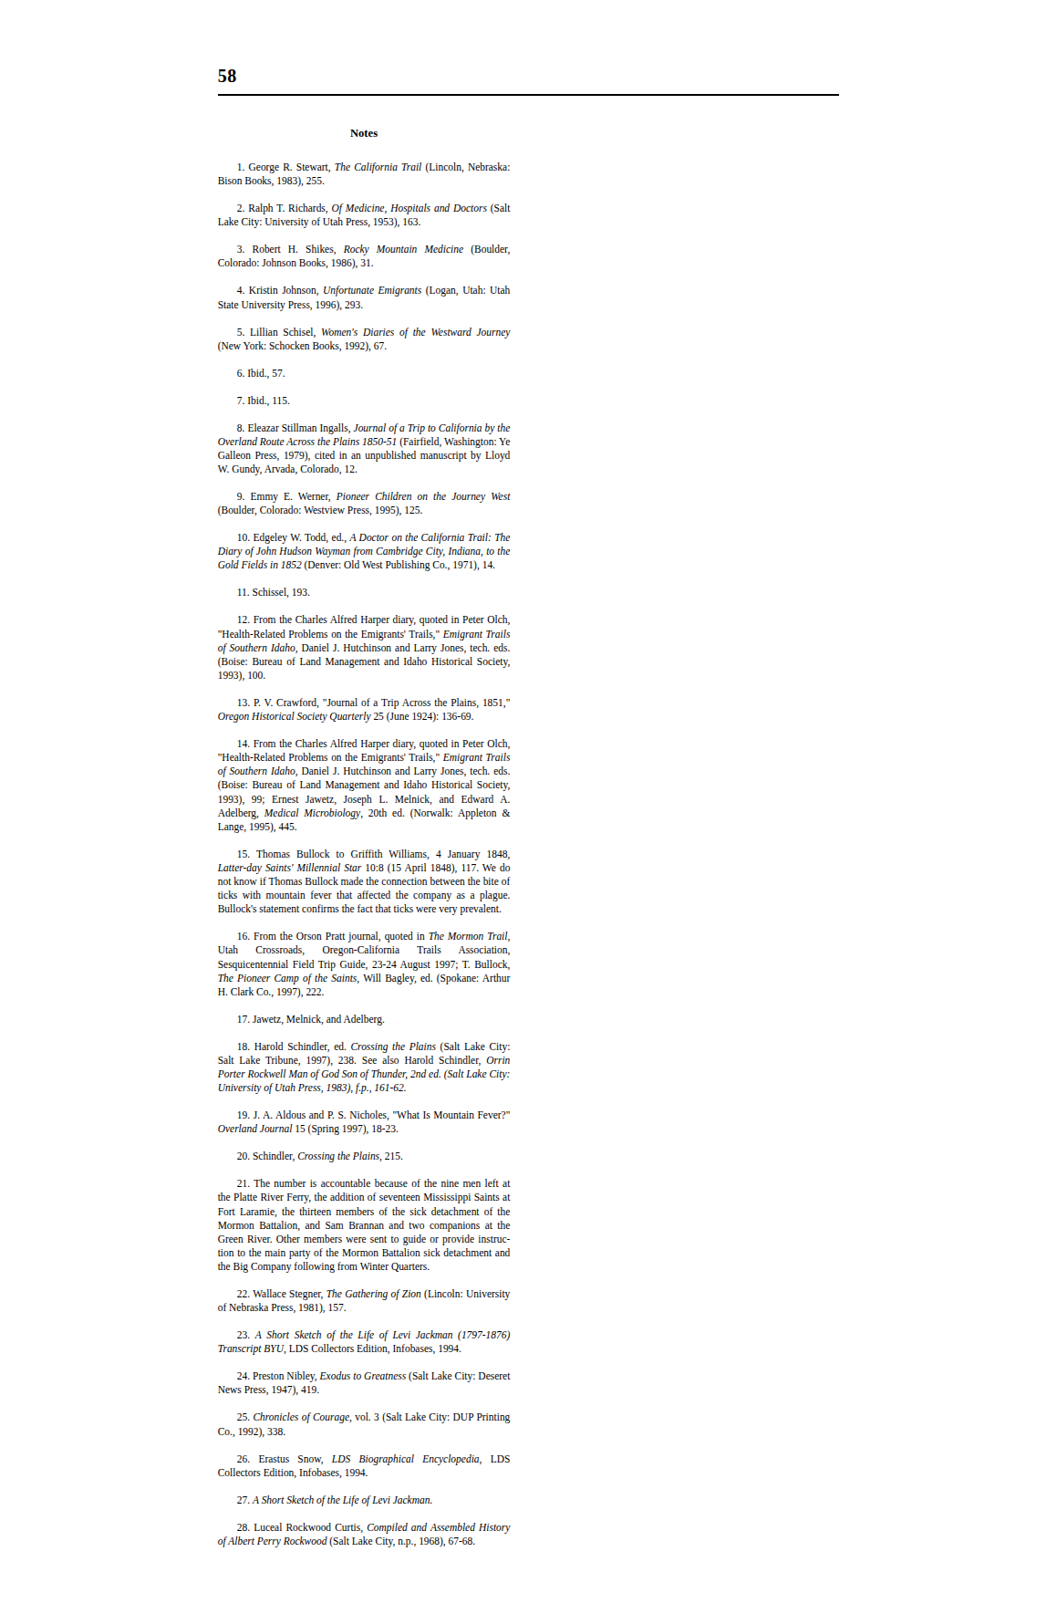58
Notes
1. George R. Stewart, The California Trail (Lincoln, Nebraska: Bison Books, 1983), 255.
2. Ralph T. Richards, Of Medicine, Hospitals and Doctors (Salt Lake City: University of Utah Press, 1953), 163.
3. Robert H. Shikes, Rocky Mountain Medicine (Boulder, Colorado: Johnson Books, 1986), 31.
4. Kristin Johnson, Unfortunate Emigrants (Logan, Utah: Utah State University Press, 1996), 293.
5. Lillian Schisel, Women's Diaries of the Westward Journey (New York: Schocken Books, 1992), 67.
6. Ibid., 57.
7. Ibid., 115.
8. Eleazar Stillman Ingalls, Journal of a Trip to California by the Overland Route Across the Plains 1850-51 (Fairfield, Washington: Ye Galleon Press, 1979), cited in an unpublished manuscript by Lloyd W. Gundy, Arvada, Colorado, 12.
9. Emmy E. Werner, Pioneer Children on the Journey West (Boulder, Colorado: Westview Press, 1995), 125.
10. Edgeley W. Todd, ed., A Doctor on the California Trail: The Diary of John Hudson Wayman from Cambridge City, Indiana, to the Gold Fields in 1852 (Denver: Old West Publishing Co., 1971), 14.
11. Schissel, 193.
12. From the Charles Alfred Harper diary, quoted in Peter Olch, "Health-Related Problems on the Emigrants' Trails," Emigrant Trails of Southern Idaho, Daniel J. Hutchinson and Larry Jones, tech. eds. (Boise: Bureau of Land Management and Idaho Historical Society, 1993), 100.
13. P. V. Crawford, "Journal of a Trip Across the Plains, 1851," Oregon Historical Society Quarterly 25 (June 1924): 136-69.
14. From the Charles Alfred Harper diary, quoted in Peter Olch, "Health-Related Problems on the Emigrants' Trails," Emigrant Trails of Southern Idaho, Daniel J. Hutchinson and Larry Jones, tech. eds. (Boise: Bureau of Land Management and Idaho Historical Society, 1993), 99; Ernest Jawetz, Joseph L. Melnick, and Edward A. Adelberg, Medical Microbiology, 20th ed. (Norwalk: Appleton & Lange, 1995), 445.
15. Thomas Bullock to Griffith Williams, 4 January 1848, Latter-day Saints' Millennial Star 10:8 (15 April 1848), 117. We do not know if Thomas Bullock made the connection between the bite of ticks with mountain fever that affected the company as a plague. Bullock's statement confirms the fact that ticks were very prevalent.
16. From the Orson Pratt journal, quoted in The Mormon Trail, Utah Crossroads, Oregon-California Trails Association, Sesquicentennial Field Trip Guide, 23-24 August 1997; T. Bullock, The Pioneer Camp of the Saints, Will Bagley, ed. (Spokane: Arthur H. Clark Co., 1997), 222.
17. Jawetz, Melnick, and Adelberg.
18. Harold Schindler, ed. Crossing the Plains (Salt Lake City: Salt Lake Tribune, 1997), 238. See also Harold Schindler, Orrin Porter Rockwell Man of God Son of Thunder, 2nd ed. (Salt Lake City: University of Utah Press, 1983), f.p., 161-62.
19. J. A. Aldous and P. S. Nicholes, "What Is Mountain Fever?" Overland Journal 15 (Spring 1997), 18-23.
20. Schindler, Crossing the Plains, 215.
21. The number is accountable because of the nine men left at the Platte River Ferry, the addition of seventeen Mississippi Saints at Fort Laramie, the thirteen members of the sick detachment of the Mormon Battalion, and Sam Brannan and two companions at the Green River. Other members were sent to guide or provide instruction to the main party of the Mormon Battalion sick detachment and the Big Company following from Winter Quarters.
22. Wallace Stegner, The Gathering of Zion (Lincoln: University of Nebraska Press, 1981), 157.
23. A Short Sketch of the Life of Levi Jackman (1797-1876) Transcript BYU, LDS Collectors Edition, Infobases, 1994.
24. Preston Nibley, Exodus to Greatness (Salt Lake City: Deseret News Press, 1947), 419.
25. Chronicles of Courage, vol. 3 (Salt Lake City: DUP Printing Co., 1992), 338.
26. Erastus Snow, LDS Biographical Encyclopedia, LDS Collectors Edition, Infobases, 1994.
27. A Short Sketch of the Life of Levi Jackman.
28. Luceal Rockwood Curtis, Compiled and Assembled History of Albert Perry Rockwood (Salt Lake City, n.p., 1968), 67-68.